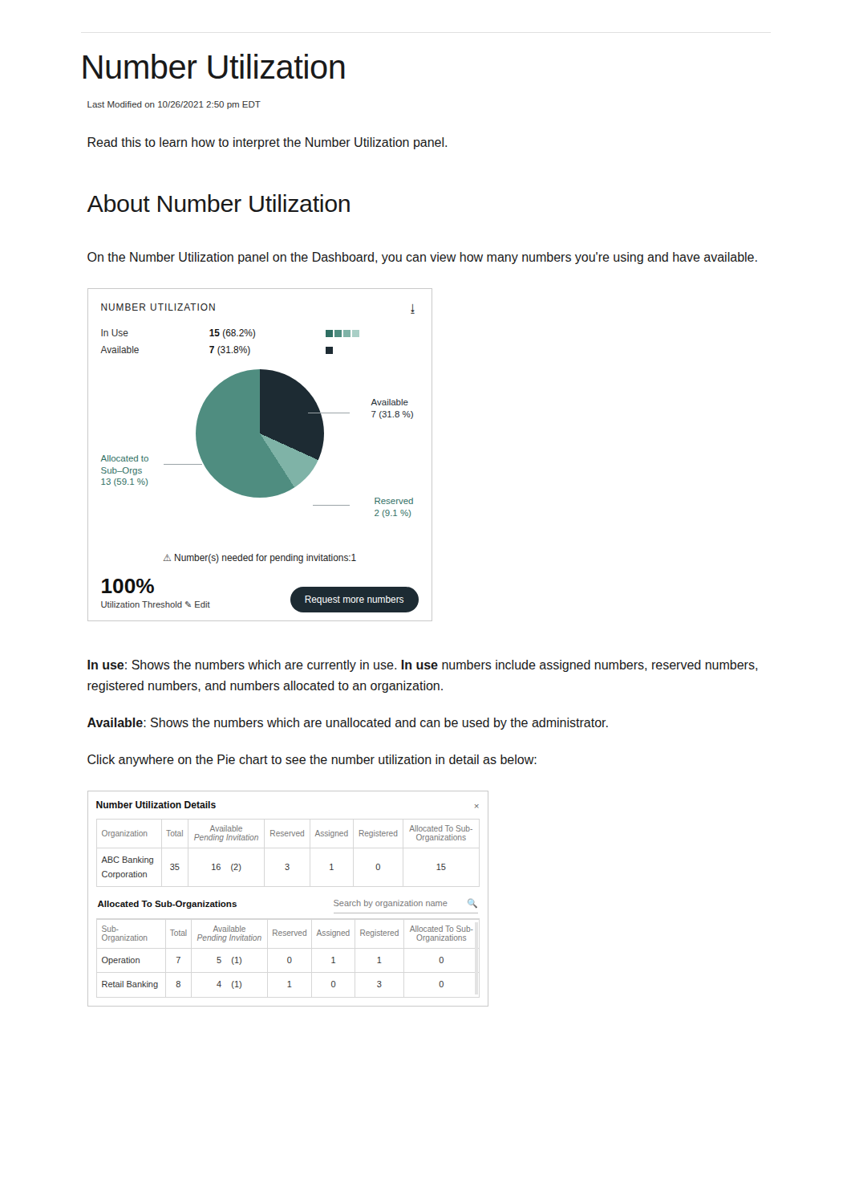Number Utilization
Last Modified on 10/26/2021 2:50 pm EDT
Read this to learn how to interpret the Number Utilization panel.
About Number Utilization
On the Number Utilization panel on the Dashboard, you can view how many numbers you're using and have available.
NUMBER UTILIZATION
⭳
In Use
15 (68.2%)
Available
7 (31.8%)
Available
7 (31.8 %)
Reserved
2 (9.1 %)
Allocated to
Sub–Orgs
13 (59.1 %)
⚠ Number(s) needed for pending invitations:1
100%
Utilization Threshold ✎ Edit
Request more numbers
In use: Shows the numbers which are currently in use. In use numbers include assigned numbers, reserved numbers, registered numbers, and numbers allocated to an organization.
Available: Shows the numbers which are unallocated and can be used by the administrator.
Click anywhere on the Pie chart to see the number utilization in detail as below:
Number Utilization Details
×
| Organization | Total | Available Pending Invitation | Reserved | Assigned | Registered | Allocated To Sub- Organizations |
| --- | --- | --- | --- | --- | --- | --- |
| ABC Banking Corporation | 35 | 16 (2) | 3 | 1 | 0 | 15 |
Allocated To Sub-Organizations
Search by organization name🔍
| Sub- Organization | Total | Available Pending Invitation | Reserved | Assigned | Registered | Allocated To Sub- Organizations |
| --- | --- | --- | --- | --- | --- | --- |
| Operation | 7 | 5 (1) | 0 | 1 | 1 | 0 |
| Retail Banking | 8 | 4 (1) | 1 | 0 | 3 | 0 |